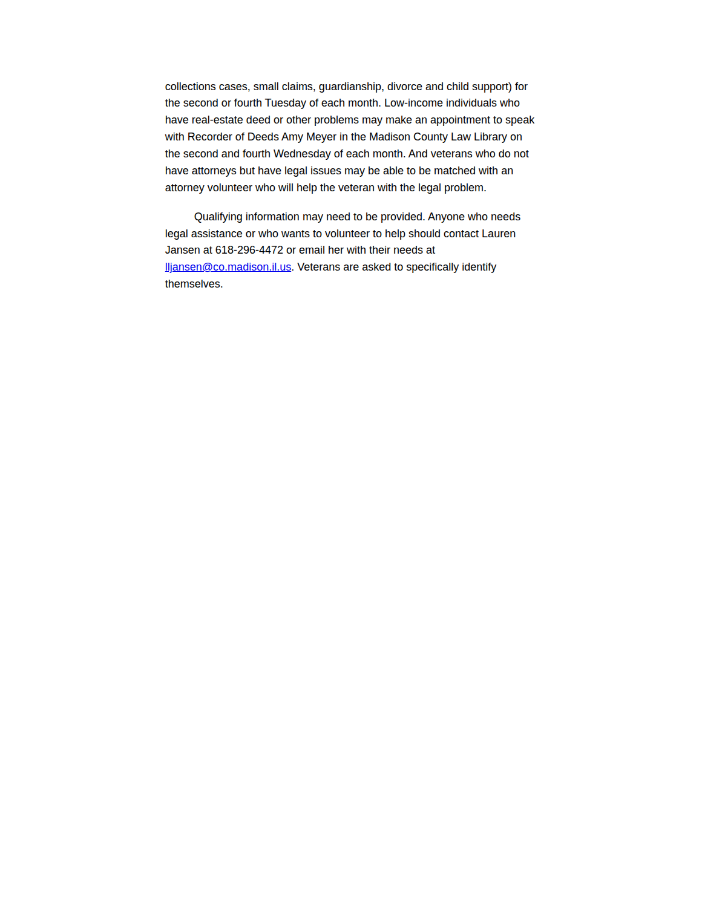collections cases, small claims, guardianship, divorce and child support) for the second or fourth Tuesday of each month. Low-income individuals who have real-estate deed or other problems may make an appointment to speak with Recorder of Deeds Amy Meyer in the Madison County Law Library on the second and fourth Wednesday of each month. And veterans who do not have attorneys but have legal issues may be able to be matched with an attorney volunteer who will help the veteran with the legal problem.
Qualifying information may need to be provided. Anyone who needs legal assistance or who wants to volunteer to help should contact Lauren Jansen at 618-296-4472 or email her with their needs at lljansen@co.madison.il.us. Veterans are asked to specifically identify themselves.